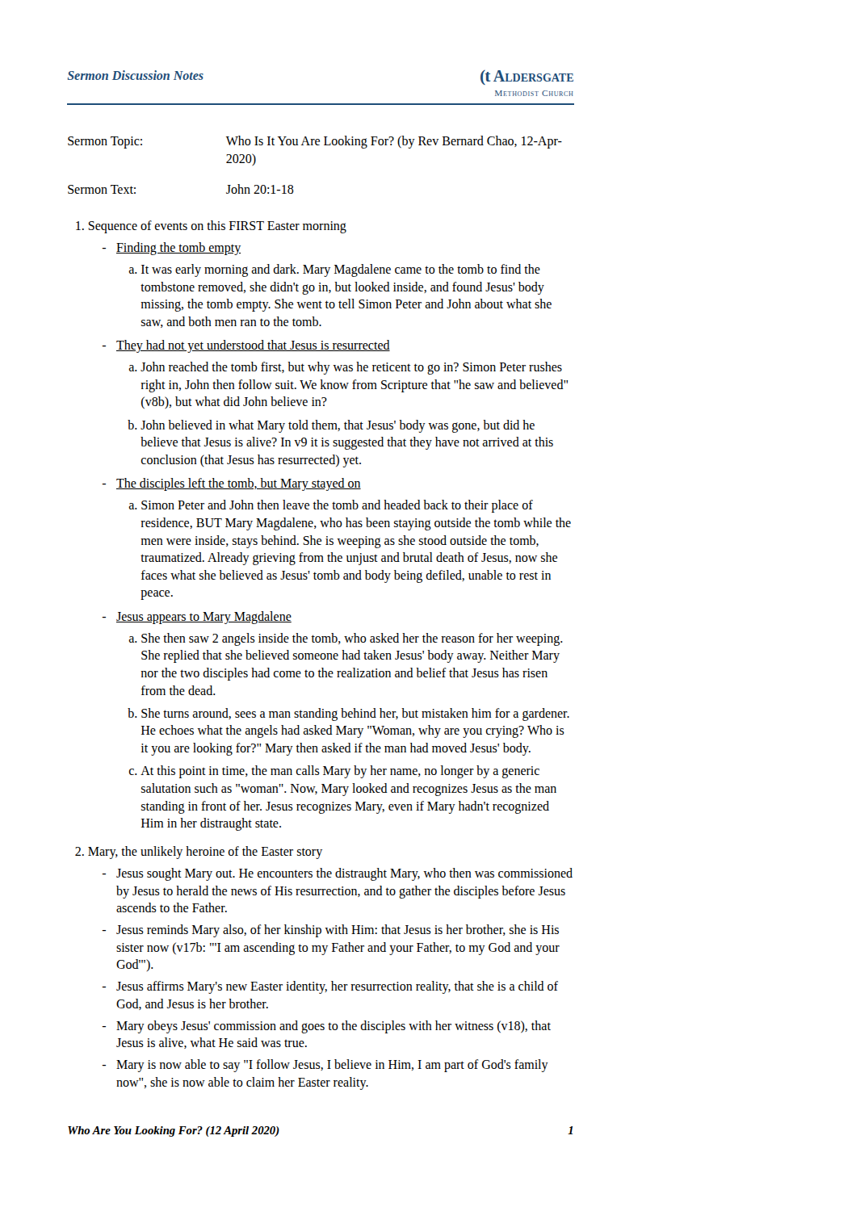Sermon Discussion Notes
(t Aldersgate
Methodist Church
Sermon Topic:
Who Is It You Are Looking For? (by Rev Bernard Chao, 12-Apr-2020)
Sermon Text:
John 20:1-18
Sequence of events on this FIRST Easter morning
Finding the tomb empty
It was early morning and dark. Mary Magdalene came to the tomb to find the tombstone removed, she didn't go in, but looked inside, and found Jesus' body missing, the tomb empty. She went to tell Simon Peter and John about what she saw, and both men ran to the tomb.
They had not yet understood that Jesus is resurrected
John reached the tomb first, but why was he reticent to go in? Simon Peter rushes right in, John then follow suit. We know from Scripture that "he saw and believed" (v8b), but what did John believe in?
John believed in what Mary told them, that Jesus' body was gone, but did he believe that Jesus is alive? In v9 it is suggested that they have not arrived at this conclusion (that Jesus has resurrected) yet.
The disciples left the tomb, but Mary stayed on
Simon Peter and John then leave the tomb and headed back to their place of residence, BUT Mary Magdalene, who has been staying outside the tomb while the men were inside, stays behind. She is weeping as she stood outside the tomb, traumatized. Already grieving from the unjust and brutal death of Jesus, now she faces what she believed as Jesus' tomb and body being defiled, unable to rest in peace.
Jesus appears to Mary Magdalene
She then saw 2 angels inside the tomb, who asked her the reason for her weeping. She replied that she believed someone had taken Jesus' body away. Neither Mary nor the two disciples had come to the realization and belief that Jesus has risen from the dead.
She turns around, sees a man standing behind her, but mistaken him for a gardener. He echoes what the angels had asked Mary "Woman, why are you crying? Who is it you are looking for?" Mary then asked if the man had moved Jesus' body.
At this point in time, the man calls Mary by her name, no longer by a generic salutation such as "woman". Now, Mary looked and recognizes Jesus as the man standing in front of her. Jesus recognizes Mary, even if Mary hadn't recognized Him in her distraught state.
Mary, the unlikely heroine of the Easter story
Jesus sought Mary out. He encounters the distraught Mary, who then was commissioned by Jesus to herald the news of His resurrection, and to gather the disciples before Jesus ascends to the Father.
Jesus reminds Mary also, of her kinship with Him: that Jesus is her brother, she is His sister now (v17b: "'I am ascending to my Father and your Father, to my God and your God'").
Jesus affirms Mary's new Easter identity, her resurrection reality, that she is a child of God, and Jesus is her brother.
Mary obeys Jesus' commission and goes to the disciples with her witness (v18), that Jesus is alive, what He said was true.
Mary is now able to say "I follow Jesus, I believe in Him, I am part of God's family now", she is now able to claim her Easter reality.
Who Are You Looking For? (12 April 2020) 1